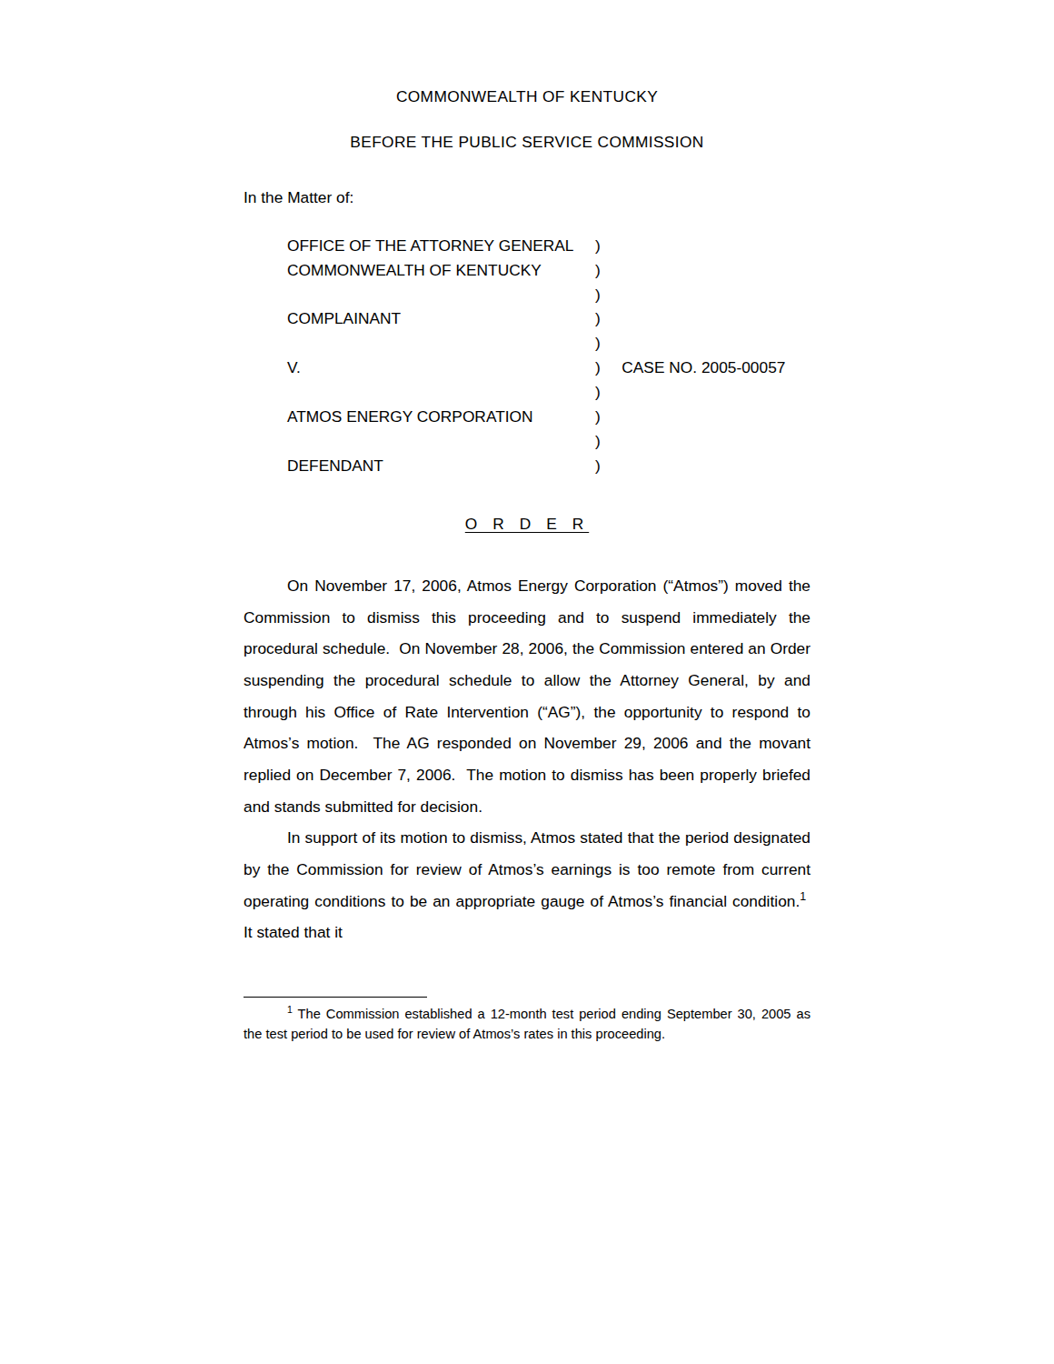COMMONWEALTH OF KENTUCKY
BEFORE THE PUBLIC SERVICE COMMISSION
In the Matter of:
| OFFICE OF THE ATTORNEY GENERAL | ) | |
| COMMONWEALTH OF KENTUCKY | ) | |
| | ) | |
| COMPLAINANT | ) | |
| | ) | |
| V. | ) | CASE NO. 2005-00057 |
| | ) | |
| ATMOS ENERGY CORPORATION | ) | |
| | ) | |
| DEFENDANT | ) | |
O R D E R
On November 17, 2006, Atmos Energy Corporation (“Atmos”) moved the Commission to dismiss this proceeding and to suspend immediately the procedural schedule. On November 28, 2006, the Commission entered an Order suspending the procedural schedule to allow the Attorney General, by and through his Office of Rate Intervention (“AG”), the opportunity to respond to Atmos’s motion. The AG responded on November 29, 2006 and the movant replied on December 7, 2006. The motion to dismiss has been properly briefed and stands submitted for decision.
In support of its motion to dismiss, Atmos stated that the period designated by the Commission for review of Atmos’s earnings is too remote from current operating conditions to be an appropriate gauge of Atmos’s financial condition.1 It stated that it
1 The Commission established a 12-month test period ending September 30, 2005 as the test period to be used for review of Atmos’s rates in this proceeding.